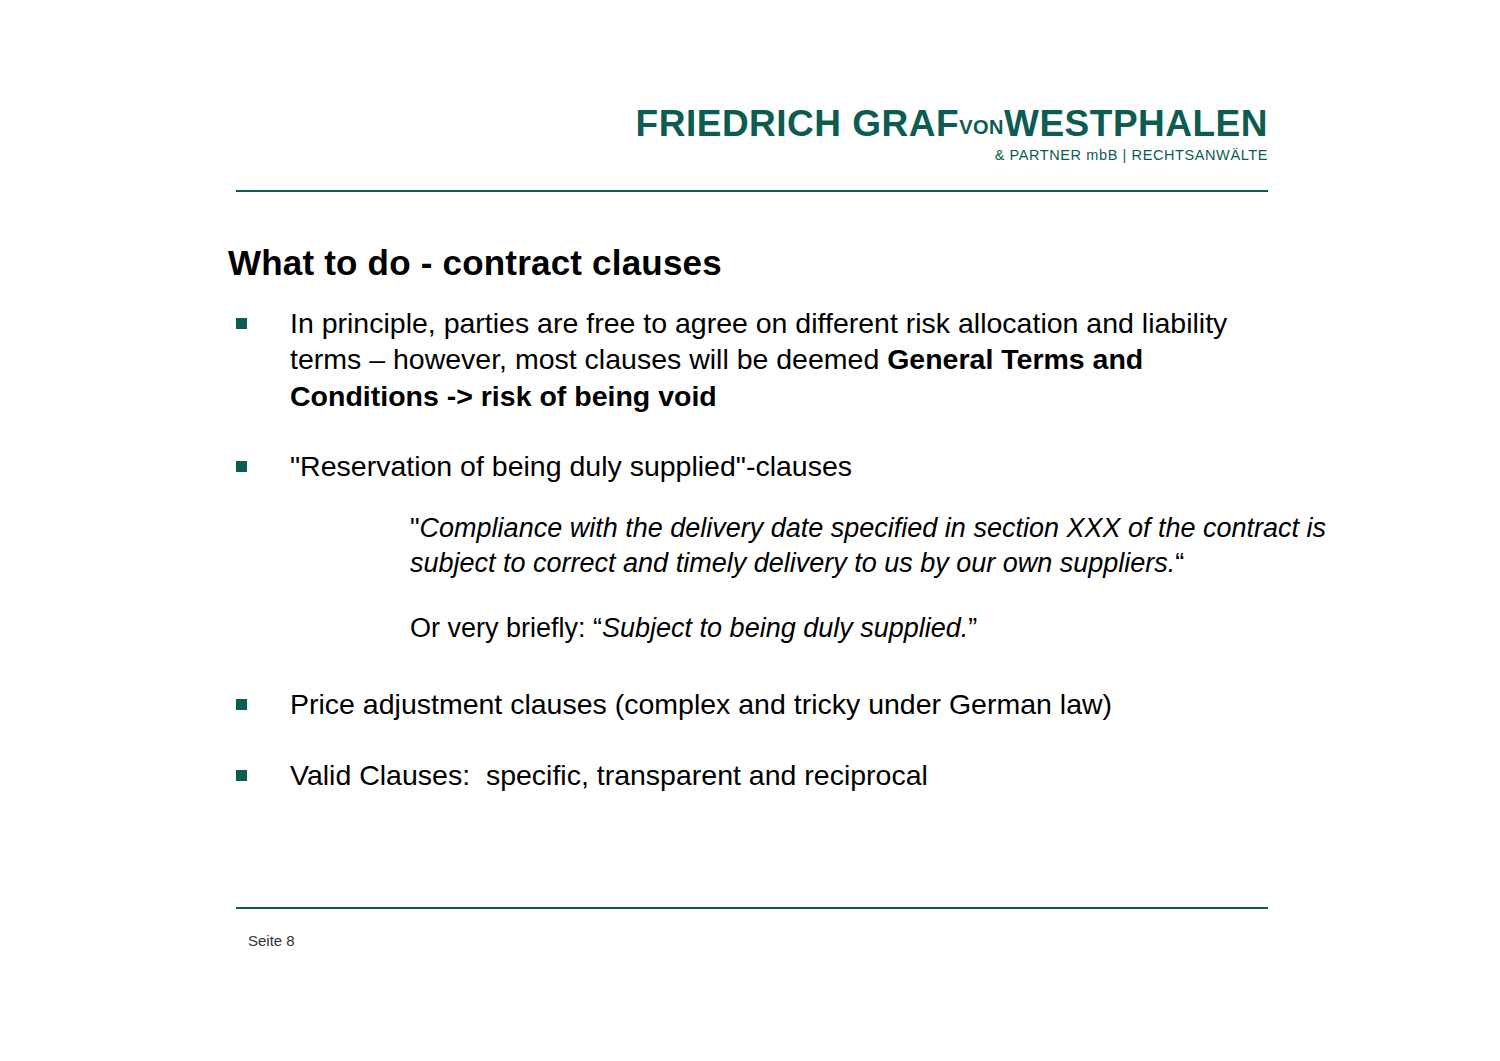FRIEDRICH GRAFVONWESTPHALEN
& PARTNER mbB | RECHTSANWÄLTE
What to do - contract clauses
In principle, parties are free to agree on different risk allocation and liability terms – however, most clauses will be deemed General Terms and Conditions -> risk of being void
"Reservation of being duly supplied"-clauses
"Compliance with the delivery date specified in section XXX of the contract is subject to correct and timely delivery to us by our own suppliers.“
Or very briefly: “Subject to being duly supplied.”
Price adjustment clauses (complex and tricky under German law)
Valid Clauses: specific, transparent and reciprocal
Seite 8